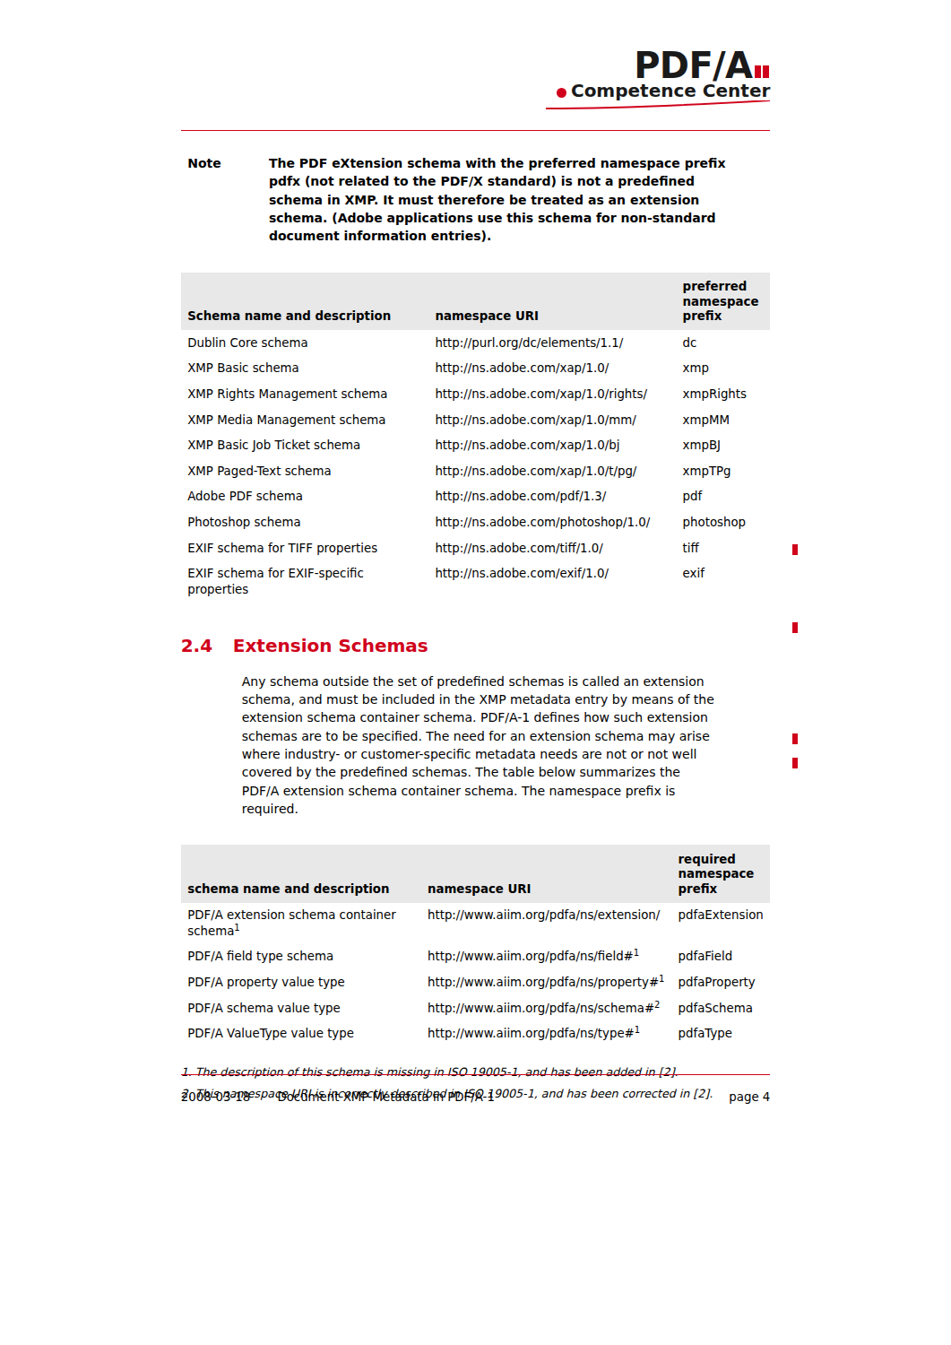PDF/A
Competence Center
Note
The PDF eXtension schema with the preferred namespace prefix pdfx (not related to the PDF/X standard) is not a predefined schema in XMP. It must therefore be treated as an extension schema. (Adobe applications use this schema for non-standard document information entries).
| Schema name and description | namespace URI | preferred namespace prefix |
| --- | --- | --- |
| Dublin Core schema | http://purl.org/dc/elements/1.1/ | dc |
| XMP Basic schema | http://ns.adobe.com/xap/1.0/ | xmp |
| XMP Rights Management schema | http://ns.adobe.com/xap/1.0/rights/ | xmpRights |
| XMP Media Management schema | http://ns.adobe.com/xap/1.0/mm/ | xmpMM |
| XMP Basic Job Ticket schema | http://ns.adobe.com/xap/1.0/bj | xmpBJ |
| XMP Paged-Text schema | http://ns.adobe.com/xap/1.0/t/pg/ | xmpTPg |
| Adobe PDF schema | http://ns.adobe.com/pdf/1.3/ | pdf |
| Photoshop schema | http://ns.adobe.com/photoshop/1.0/ | photoshop |
| EXIF schema for TIFF properties | http://ns.adobe.com/tiff/1.0/ | tiff |
| EXIF schema for EXIF-specific properties | http://ns.adobe.com/exif/1.0/ | exif |
2.4 Extension Schemas
Any schema outside the set of predefined schemas is called an extension schema, and must be included in the XMP metadata entry by means of the extension schema container schema. PDF/A-1 defines how such extension schemas are to be specified. The need for an extension schema may arise where industry- or customer-specific metadata needs are not or not well covered by the predefined schemas. The table below summarizes the PDF/A extension schema container schema. The namespace prefix is required.
| schema name and description | namespace URI | required namespace prefix |
| --- | --- | --- |
| PDF/A extension schema container schema 1 | http://www.aiim.org/pdfa/ns/extension/ | pdfaExtension |
| PDF/A field type schema | http://www.aiim.org/pdfa/ns/field# 1 | pdfaField |
| PDF/A property value type | http://www.aiim.org/pdfa/ns/property# 1 | pdfaProperty |
| PDF/A schema value type | http://www.aiim.org/pdfa/ns/schema# 2 | pdfaSchema |
| PDF/A ValueType value type | http://www.aiim.org/pdfa/ns/type# 1 | pdfaType |
1. The description of this schema is missing in ISO 19005-1, and has been added in [2].
2. This namespace URI is incorrectly described in ISO 19005-1, and has been corrected in [2].
2008-03-18 Document XMP Metadata in PDF/A-1
page 4